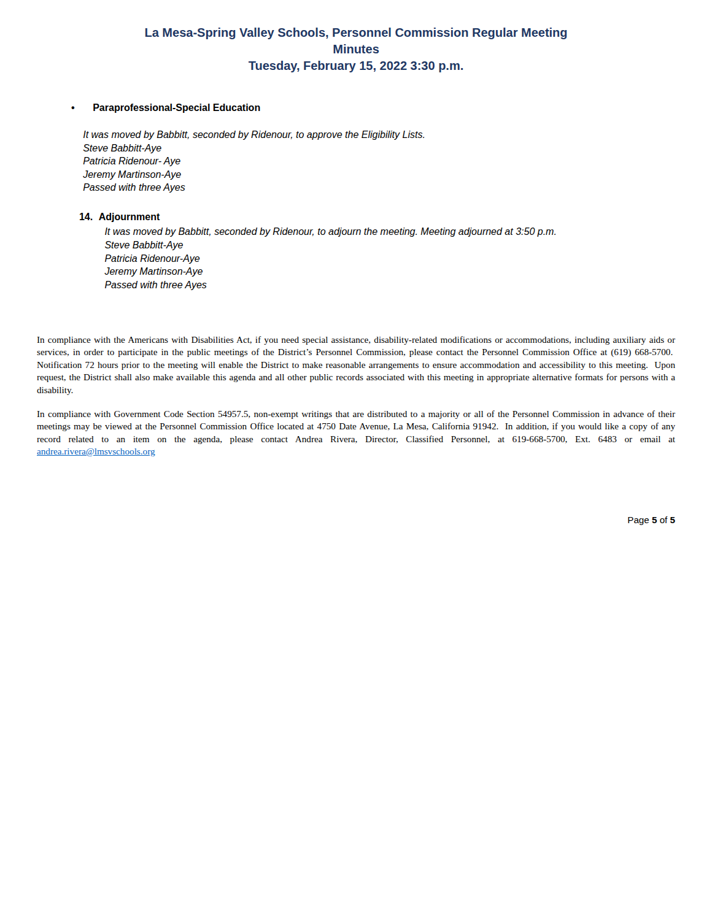La Mesa-Spring Valley Schools, Personnel Commission Regular Meeting Minutes Tuesday, February 15, 2022 3:30 p.m.
• Paraprofessional-Special Education
It was moved by Babbitt, seconded by Ridenour, to approve the Eligibility Lists.
Steve Babbitt-Aye
Patricia Ridenour- Aye
Jeremy Martinson-Aye
Passed with three Ayes
14. Adjournment
It was moved by Babbitt, seconded by Ridenour, to adjourn the meeting. Meeting adjourned at 3:50 p.m.
Steve Babbitt-Aye
Patricia Ridenour-Aye
Jeremy Martinson-Aye
Passed with three Ayes
In compliance with the Americans with Disabilities Act, if you need special assistance, disability-related modifications or accommodations, including auxiliary aids or services, in order to participate in the public meetings of the District’s Personnel Commission, please contact the Personnel Commission Office at (619) 668-5700. Notification 72 hours prior to the meeting will enable the District to make reasonable arrangements to ensure accommodation and accessibility to this meeting. Upon request, the District shall also make available this agenda and all other public records associated with this meeting in appropriate alternative formats for persons with a disability.
In compliance with Government Code Section 54957.5, non-exempt writings that are distributed to a majority or all of the Personnel Commission in advance of their meetings may be viewed at the Personnel Commission Office located at 4750 Date Avenue, La Mesa, California 91942. In addition, if you would like a copy of any record related to an item on the agenda, please contact Andrea Rivera, Director, Classified Personnel, at 619-668-5700, Ext. 6483 or email at andrea.rivera@lmsvschools.org
Page 5 of 5